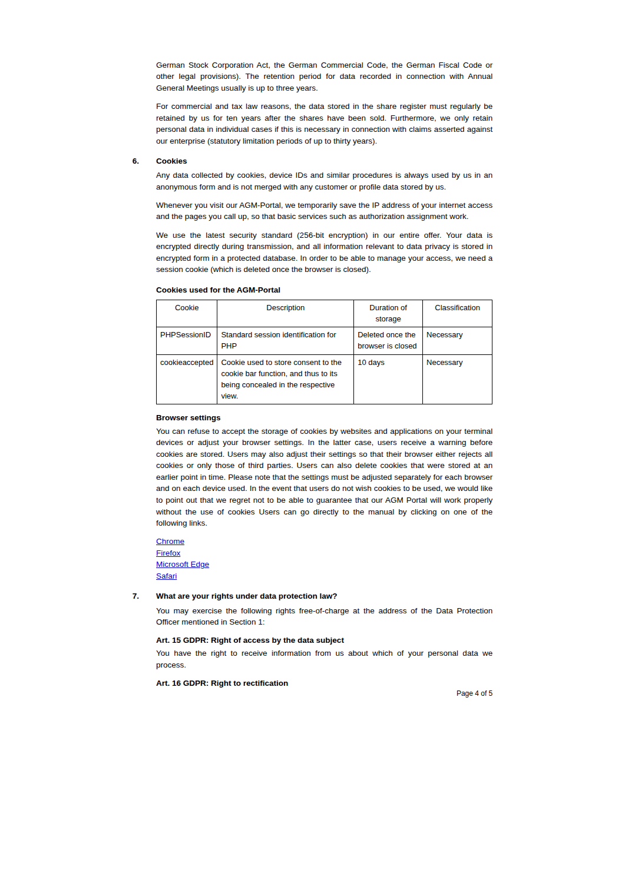German Stock Corporation Act, the German Commercial Code, the German Fiscal Code or other legal provisions). The retention period for data recorded in connection with Annual General Meetings usually is up to three years.
For commercial and tax law reasons, the data stored in the share register must regularly be retained by us for ten years after the shares have been sold. Furthermore, we only retain personal data in individual cases if this is necessary in connection with claims asserted against our enterprise (statutory limitation periods of up to thirty years).
6.
Cookies
Any data collected by cookies, device IDs and similar procedures is always used by us in an anonymous form and is not merged with any customer or profile data stored by us.
Whenever you visit our AGM-Portal, we temporarily save the IP address of your internet access and the pages you call up, so that basic services such as authorization assignment work.
We use the latest security standard (256-bit encryption) in our entire offer. Your data is encrypted directly during transmission, and all information relevant to data privacy is stored in encrypted form in a protected database. In order to be able to manage your access, we need a session cookie (which is deleted once the browser is closed).
Cookies used for the AGM-Portal
| Cookie | Description | Duration of storage | Classification |
| --- | --- | --- | --- |
| PHPSessionID | Standard session identification for PHP | Deleted once the browser is closed | Necessary |
| cookieaccepted | Cookie used to store consent to the cookie bar function, and thus to its being concealed in the respective view. | 10 days | Necessary |
Browser settings
You can refuse to accept the storage of cookies by websites and applications on your terminal devices or adjust your browser settings. In the latter case, users receive a warning before cookies are stored. Users may also adjust their settings so that their browser either rejects all cookies or only those of third parties. Users can also delete cookies that were stored at an earlier point in time. Please note that the settings must be adjusted separately for each browser and on each device used. In the event that users do not wish cookies to be used, we would like to point out that we regret not to be able to guarantee that our AGM Portal will work properly without the use of cookies Users can go directly to the manual by clicking on one of the following links.
Chrome Firefox Microsoft Edge Safari
7.
What are your rights under data protection law?
You may exercise the following rights free-of-charge at the address of the Data Protection Officer mentioned in Section 1:
Art. 15 GDPR: Right of access by the data subject
You have the right to receive information from us about which of your personal data we process.
Art. 16 GDPR: Right to rectification
Page 4 of 5